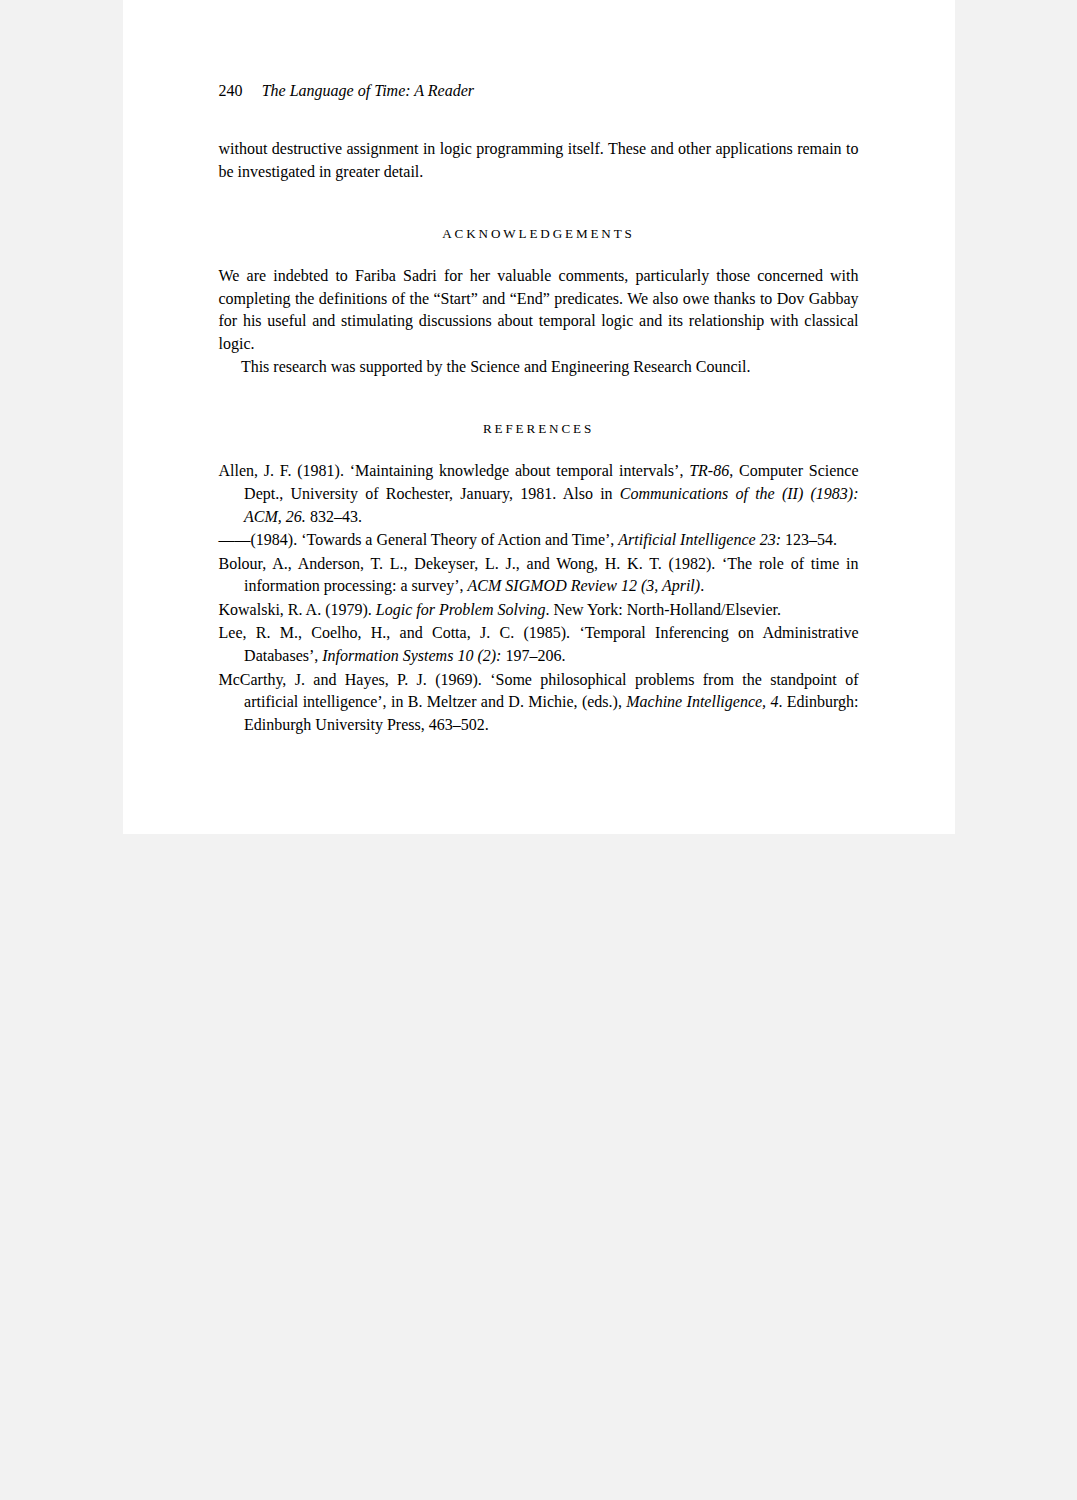240 The Language of Time: A Reader
without destructive assignment in logic programming itself. These and other applications remain to be investigated in greater detail.
Acknowledgements
We are indebted to Fariba Sadri for her valuable comments, particularly those concerned with completing the definitions of the “Start” and “End” predicates. We also owe thanks to Dov Gabbay for his useful and stimulating discussions about temporal logic and its relationship with classical logic.
This research was supported by the Science and Engineering Research Council.
References
Allen, J. F. (1981). ‘Maintaining knowledge about temporal intervals’, TR-86, Computer Science Dept., University of Rochester, January, 1981. Also in Communications of the (II) (1983): ACM, 26. 832–43.
——(1984). ‘Towards a General Theory of Action and Time’, Artificial Intelligence 23: 123–54.
Bolour, A., Anderson, T. L., Dekeyser, L. J., and Wong, H. K. T. (1982). ‘The role of time in information processing: a survey’, ACM SIGMOD Review 12 (3, April).
Kowalski, R. A. (1979). Logic for Problem Solving. New York: North-Holland/Elsevier.
Lee, R. M., Coelho, H., and Cotta, J. C. (1985). ‘Temporal Inferencing on Administrative Databases’, Information Systems 10 (2): 197–206.
McCarthy, J. and Hayes, P. J. (1969). ‘Some philosophical problems from the standpoint of artificial intelligence’, in B. Meltzer and D. Michie, (eds.), Machine Intelligence, 4. Edinburgh: Edinburgh University Press, 463–502.